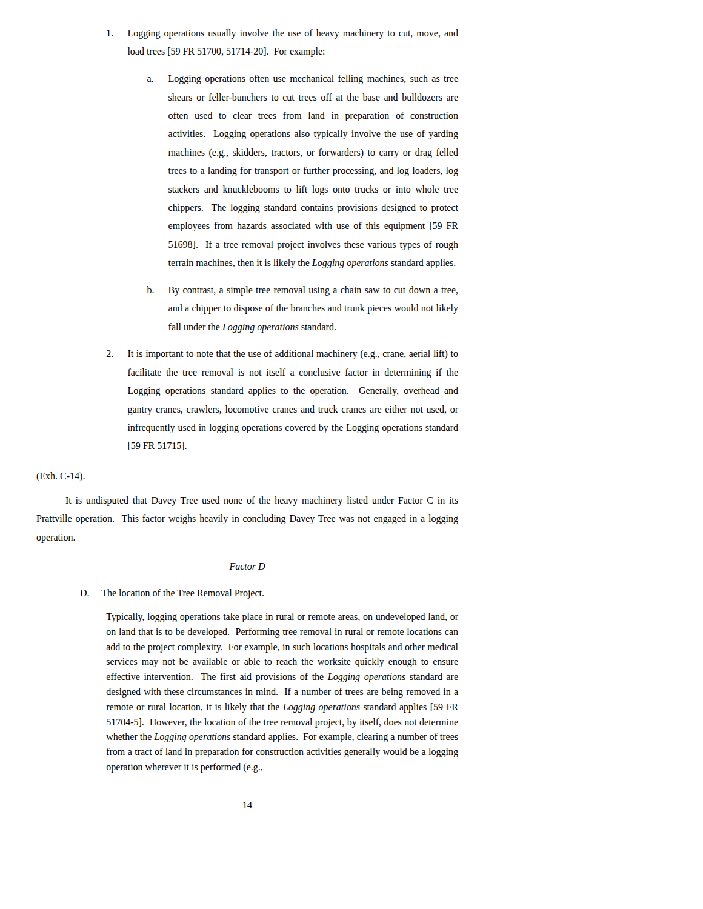1. Logging operations usually involve the use of heavy machinery to cut, move, and load trees [59 FR 51700, 51714-20]. For example:
a. Logging operations often use mechanical felling machines, such as tree shears or feller-bunchers to cut trees off at the base and bulldozers are often used to clear trees from land in preparation of construction activities. Logging operations also typically involve the use of yarding machines (e.g., skidders, tractors, or forwarders) to carry or drag felled trees to a landing for transport or further processing, and log loaders, log stackers and knucklebooms to lift logs onto trucks or into whole tree chippers. The logging standard contains provisions designed to protect employees from hazards associated with use of this equipment [59 FR 51698]. If a tree removal project involves these various types of rough terrain machines, then it is likely the Logging operations standard applies.
b. By contrast, a simple tree removal using a chain saw to cut down a tree, and a chipper to dispose of the branches and trunk pieces would not likely fall under the Logging operations standard.
2. It is important to note that the use of additional machinery (e.g., crane, aerial lift) to facilitate the tree removal is not itself a conclusive factor in determining if the Logging operations standard applies to the operation. Generally, overhead and gantry cranes, crawlers, locomotive cranes and truck cranes are either not used, or infrequently used in logging operations covered by the Logging operations standard [59 FR 51715].
(Exh. C-14).
It is undisputed that Davey Tree used none of the heavy machinery listed under Factor C in its Prattville operation. This factor weighs heavily in concluding Davey Tree was not engaged in a logging operation.
Factor D
D. The location of the Tree Removal Project.
Typically, logging operations take place in rural or remote areas, on undeveloped land, or on land that is to be developed. Performing tree removal in rural or remote locations can add to the project complexity. For example, in such locations hospitals and other medical services may not be available or able to reach the worksite quickly enough to ensure effective intervention. The first aid provisions of the Logging operations standard are designed with these circumstances in mind. If a number of trees are being removed in a remote or rural location, it is likely that the Logging operations standard applies [59 FR 51704-5]. However, the location of the tree removal project, by itself, does not determine whether the Logging operations standard applies. For example, clearing a number of trees from a tract of land in preparation for construction activities generally would be a logging operation wherever it is performed (e.g.,
14